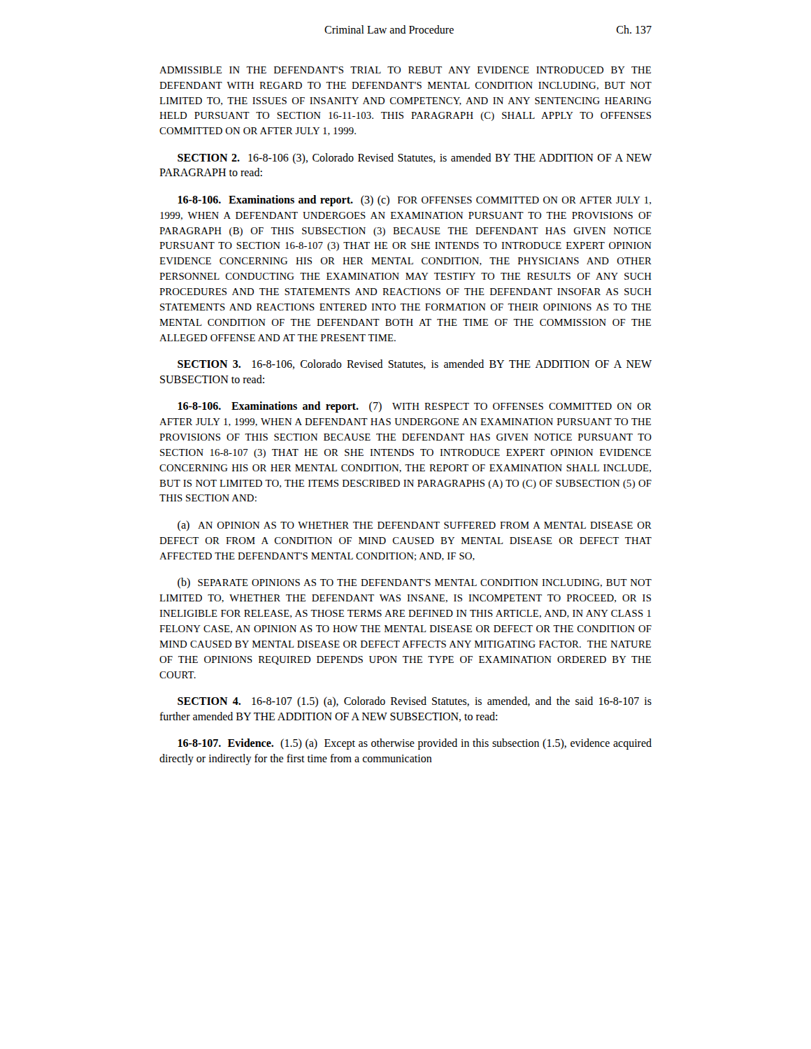Criminal Law and Procedure Ch. 137
Admissible in the defendant's trial to rebut any evidence introduced by the defendant with regard to the defendant's mental condition including, but not limited to, the issues of insanity and competency, and in any sentencing hearing held pursuant to section 16-11-103. This paragraph (c) shall apply to offenses committed on or after July 1, 1999.
SECTION 2. 16-8-106 (3), Colorado Revised Statutes, is amended BY THE ADDITION OF A NEW PARAGRAPH to read:
16-8-106. Examinations and report. (3) (c) For offenses committed on or after July 1, 1999, when a defendant undergoes an examination pursuant to the provisions of paragraph (b) of this subsection (3) because the defendant has given notice pursuant to section 16-8-107 (3) that he or she intends to introduce expert opinion evidence concerning his or her mental condition, the physicians and other personnel conducting the examination may testify to the results of any such procedures and the statements and reactions of the defendant insofar as such statements and reactions entered into the formation of their opinions as to the mental condition of the defendant both at the time of the commission of the alleged offense and at the present time.
SECTION 3. 16-8-106, Colorado Revised Statutes, is amended BY THE ADDITION OF A NEW SUBSECTION to read:
16-8-106. Examinations and report. (7) With respect to offenses committed on or after July 1, 1999, when a defendant has undergone an examination pursuant to the provisions of this section because the defendant has given notice pursuant to section 16-8-107 (3) that he or she intends to introduce expert opinion evidence concerning his or her mental condition, the report of examination shall include, but is not limited to, the items described in paragraphs (a) to (c) of subsection (5) of this section and:
(a) An opinion as to whether the defendant suffered from a mental disease or defect or from a condition of mind caused by mental disease or defect that affected the defendant's mental condition; and, if so,
(b) Separate opinions as to the defendant's mental condition including, but not limited to, whether the defendant was insane, is incompetent to proceed, or is ineligible for release, as those terms are defined in this article, and, in any class 1 felony case, an opinion as to how the mental disease or defect or the condition of mind caused by mental disease or defect affects any mitigating factor. The nature of the opinions required depends upon the type of examination ordered by the court.
SECTION 4. 16-8-107 (1.5) (a), Colorado Revised Statutes, is amended, and the said 16-8-107 is further amended BY THE ADDITION OF A NEW SUBSECTION, to read:
16-8-107. Evidence. (1.5) (a) Except as otherwise provided in this subsection (1.5), evidence acquired directly or indirectly for the first time from a communication